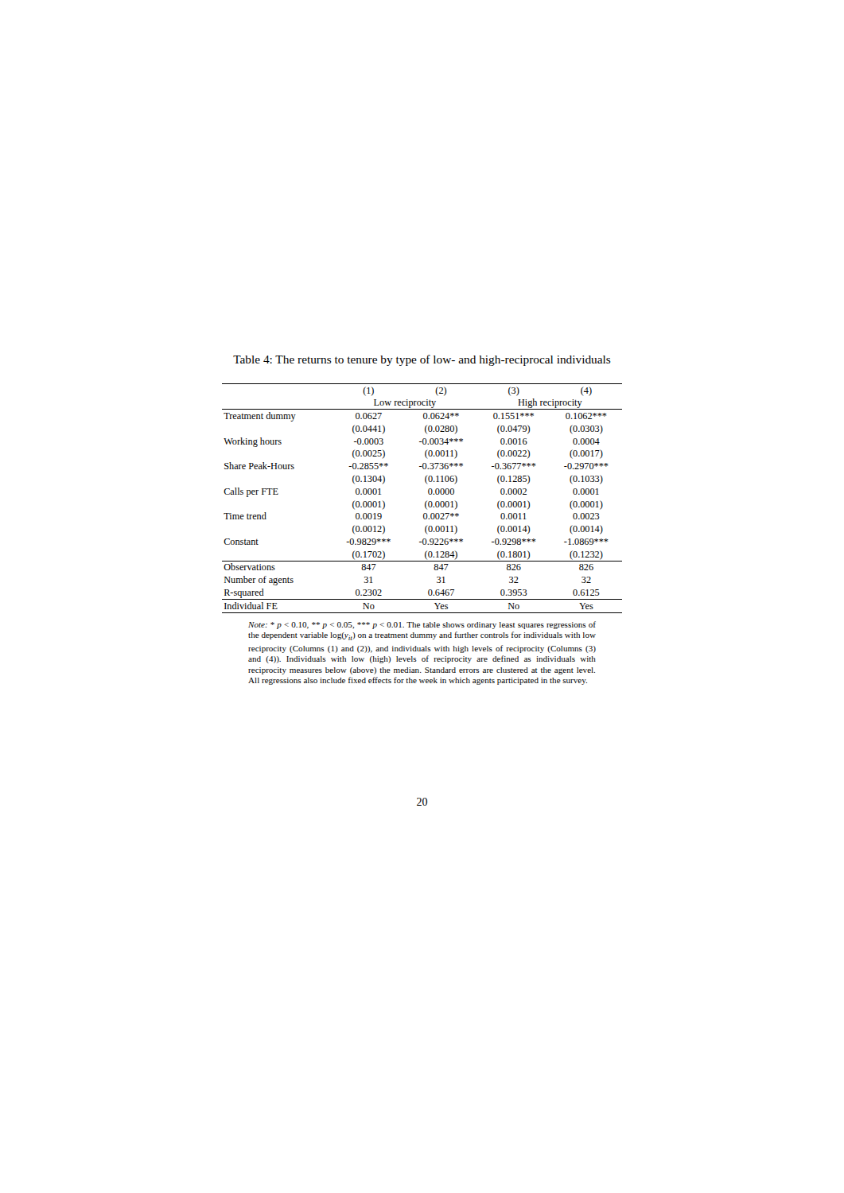Table 4: The returns to tenure by type of low- and high-reciprocal individuals
| | (1) | (2) | (3) | (4) |
| | Low reciprocity | High reciprocity |
| Treatment dummy | 0.0627 | 0.0624** | 0.1551*** | 0.1062*** |
| | (0.0441) | (0.0280) | (0.0479) | (0.0303) |
| Working hours | -0.0003 | -0.0034*** | 0.0016 | 0.0004 |
| | (0.0025) | (0.0011) | (0.0022) | (0.0017) |
| Share Peak-Hours | -0.2855** | -0.3736*** | -0.3677*** | -0.2970*** |
| | (0.1304) | (0.1106) | (0.1285) | (0.1033) |
| Calls per FTE | 0.0001 | 0.0000 | 0.0002 | 0.0001 |
| | (0.0001) | (0.0001) | (0.0001) | (0.0001) |
| Time trend | 0.0019 | 0.0027** | 0.0011 | 0.0023 |
| | (0.0012) | (0.0011) | (0.0014) | (0.0014) |
| Constant | -0.9829*** | -0.9226*** | -0.9298*** | -1.0869*** |
| | (0.1702) | (0.1284) | (0.1801) | (0.1232) |
| Observations | 847 | 847 | 826 | 826 |
| Number of agents | 31 | 31 | 32 | 32 |
| R-squared | 0.2302 | 0.6467 | 0.3953 | 0.6125 |
| Individual FE | No | Yes | No | Yes |
Note: * p < 0.10, ** p < 0.05, *** p < 0.01. The table shows ordinary least squares regressions of the dependent variable log(yit) on a treatment dummy and further controls for individuals with low reciprocity (Columns (1) and (2)), and individuals with high levels of reciprocity (Columns (3) and (4)). Individuals with low (high) levels of reciprocity are defined as individuals with reciprocity measures below (above) the median. Standard errors are clustered at the agent level. All regressions also include fixed effects for the week in which agents participated in the survey.
20